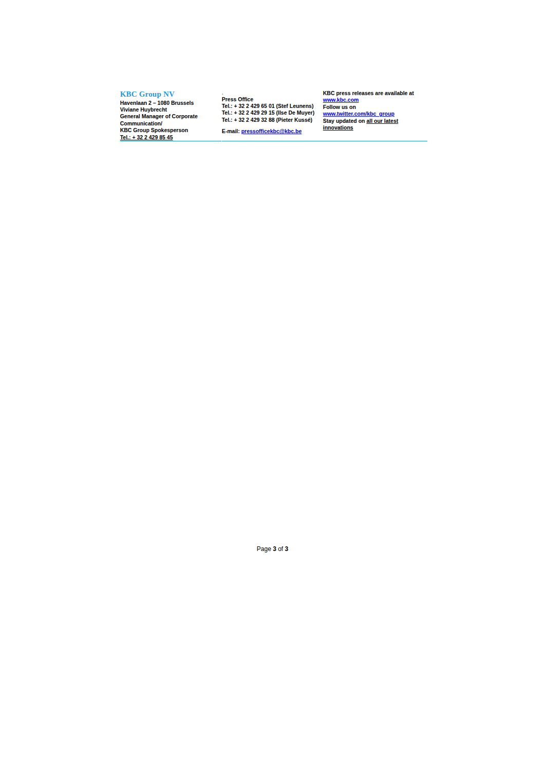| KBC Group NV Havenlaan 2 – 1080 Brussels Viviane Huybrecht General Manager of Corporate Communication/ KBC Group Spokesperson Tel.: + 32 2 429 85 45 | . Press Office Tel.: + 32 2 429 65 01 (Stef Leunens) Tel.: + 32 2 429 29 15 (Ilse De Muyer) Tel.: + 32 2 429 32 88 (Pieter Kussé) E-mail: pressofficekbc@kbc.be | KBC press releases are available at www.kbc.com Follow us on www.twitter.com/kbc_group Stay updated on all our latest innovations |
Page 3 of 3